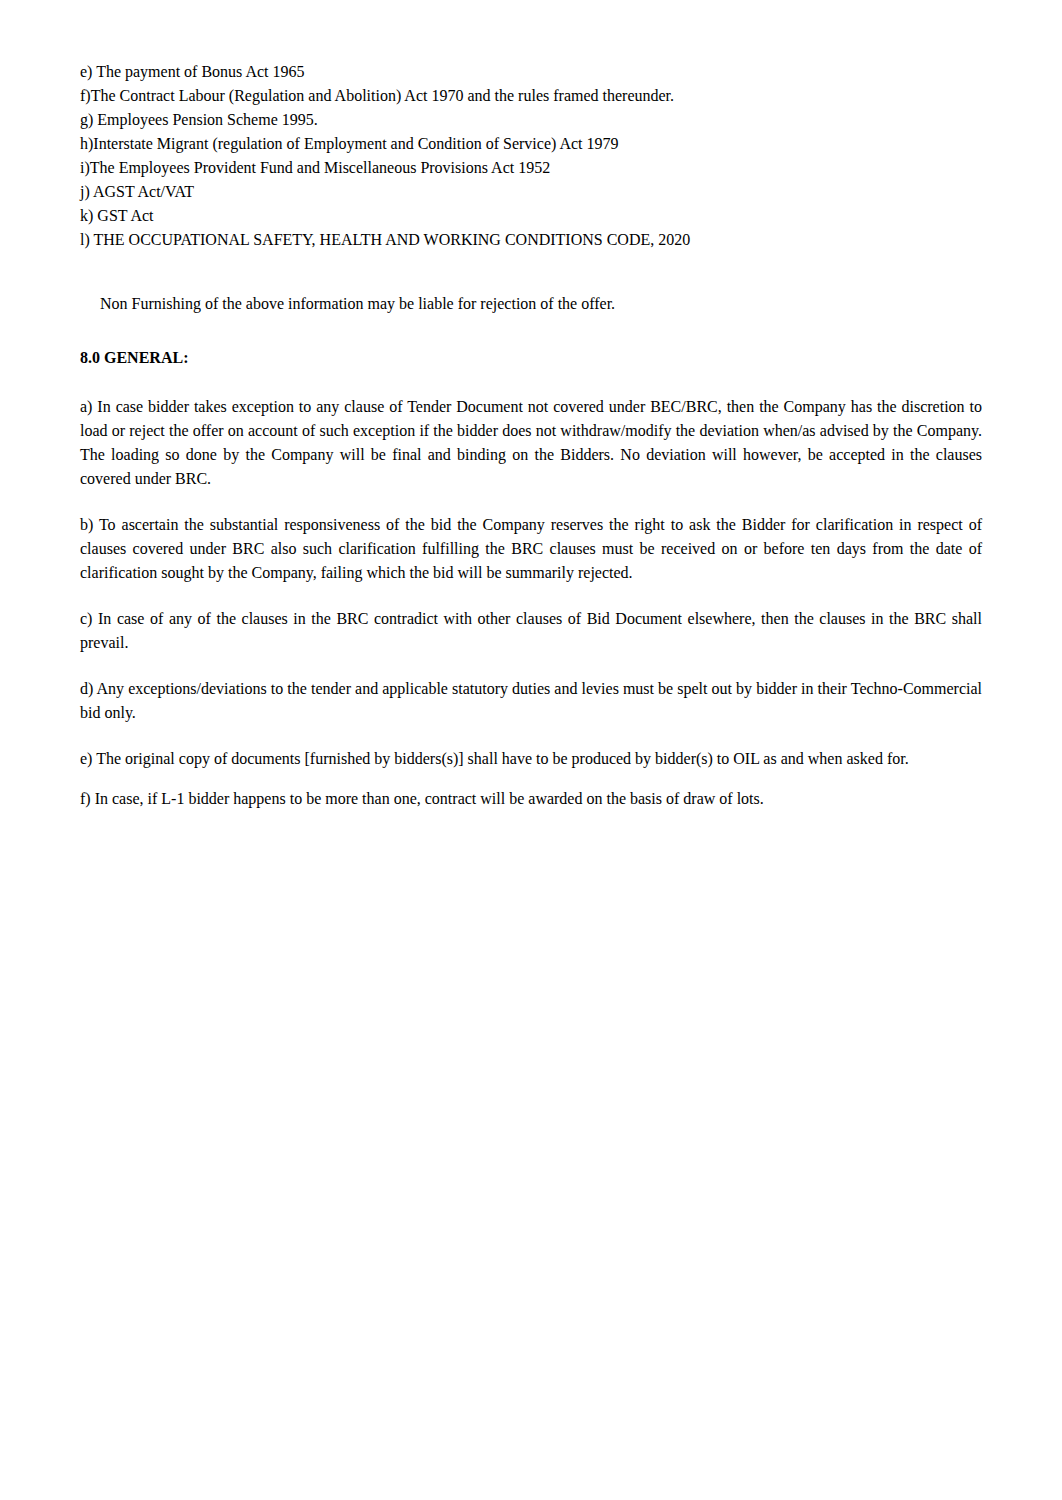e) The payment of Bonus Act 1965
f)The Contract Labour (Regulation and Abolition) Act 1970 and the rules framed thereunder.
g) Employees Pension Scheme 1995.
h)Interstate Migrant (regulation of Employment and Condition of Service) Act 1979
i)The Employees Provident Fund and Miscellaneous Provisions Act 1952
j) AGST Act/VAT
k) GST Act
l) THE OCCUPATIONAL SAFETY, HEALTH AND WORKING CONDITIONS CODE, 2020
Non Furnishing of the above information may be liable for rejection of the offer.
8.0 GENERAL:
a) In case bidder takes exception to any clause of Tender Document not covered under BEC/BRC, then the Company has the discretion to load or reject the offer on account of such exception if the bidder does not withdraw/modify the deviation when/as advised by the Company. The loading so done by the Company will be final and binding on the Bidders. No deviation will however, be accepted in the clauses covered under BRC.
b) To ascertain the substantial responsiveness of the bid the Company reserves the right to ask the Bidder for clarification in respect of clauses covered under BRC also such clarification fulfilling the BRC clauses must be received on or before ten days from the date of clarification sought by the Company, failing which the bid will be summarily rejected.
c) In case of any of the clauses in the BRC contradict with other clauses of Bid Document elsewhere, then the clauses in the BRC shall prevail.
d) Any exceptions/deviations to the tender and applicable statutory duties and levies must be spelt out by bidder in their Techno-Commercial bid only.
e) The original copy of documents [furnished by bidders(s)] shall have to be produced by bidder(s) to OIL as and when asked for.
f) In case, if L-1 bidder happens to be more than one, contract will be awarded on the basis of draw of lots.